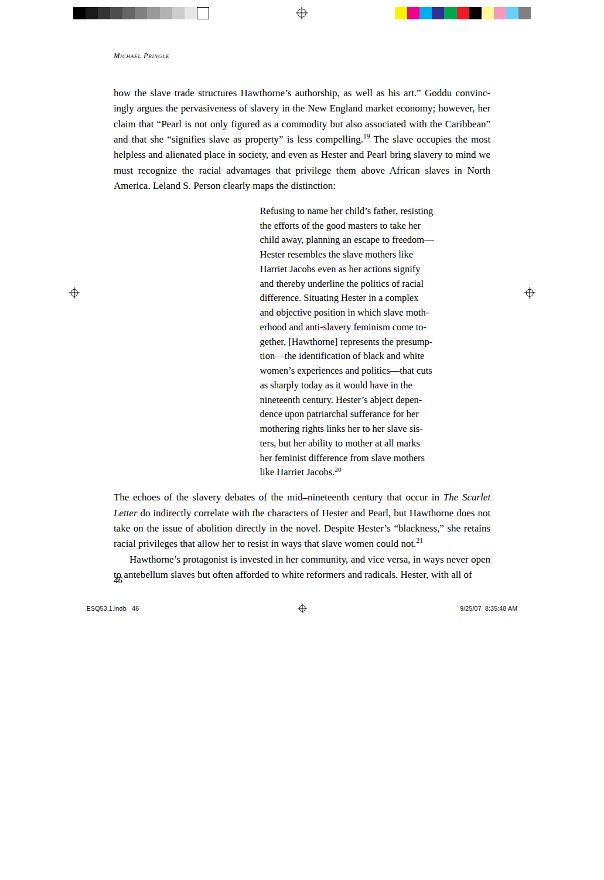Michael Pringle
how the slave trade structures Hawthorne’s authorship, as well as his art.” Goddu convincingly argues the pervasiveness of slavery in the New England market economy; however, her claim that “Pearl is not only figured as a commodity but also associated with the Caribbean” and that she “signifies slave as property” is less compelling.19 The slave occupies the most helpless and alienated place in society, and even as Hester and Pearl bring slavery to mind we must recognize the racial advantages that privilege them above African slaves in North America. Leland S. Person clearly maps the distinction:
Refusing to name her child’s father, resisting the efforts of the good masters to take her child away, planning an escape to freedom—Hester resembles the slave mothers like Harriet Jacobs even as her actions signify and thereby underline the politics of racial difference. Situating Hester in a complex and objective position in which slave motherhood and anti-slavery feminism come together, [Hawthorne] represents the presumption—the identification of black and white women’s experiences and politics—that cuts as sharply today as it would have in the nineteenth century. Hester’s abject dependence upon patriarchal sufferance for her mothering rights links her to her slave sisters, but her ability to mother at all marks her feminist difference from slave mothers like Harriet Jacobs.20
The echoes of the slavery debates of the mid–nineteenth century that occur in The Scarlet Letter do indirectly correlate with the characters of Hester and Pearl, but Hawthorne does not take on the issue of abolition directly in the novel. Despite Hester’s “blackness,” she retains racial privileges that allow her to resist in ways that slave women could not.21
Hawthorne’s protagonist is invested in her community, and vice versa, in ways never open to antebellum slaves but often afforded to white reformers and radicals. Hester, with all of
46
ESQ53.1.indb 46
9/25/07 8:35:48 AM